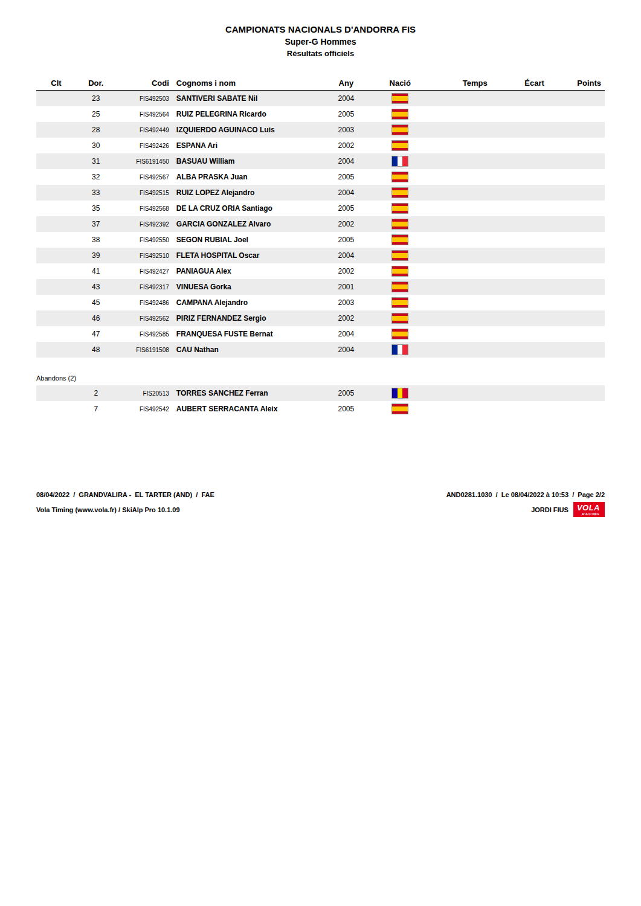CAMPIONATS NACIONALS D'ANDORRA FIS
Super-G Hommes
Résultats officiels
| Clt | Dor. | Codi | Cognoms i nom | Any | Nació | Temps | Écart | Points |
| --- | --- | --- | --- | --- | --- | --- | --- | --- |
| | 23 | FIS492503 | SANTIVERI SABATE Nil | 2004 | | | | |
| | 25 | FIS492564 | RUIZ PELEGRINA Ricardo | 2005 | | | | |
| | 28 | FIS492449 | IZQUIERDO AGUINACO Luis | 2003 | | | | |
| | 30 | FIS492426 | ESPANA Ari | 2002 | | | | |
| | 31 | FIS6191450 | BASUAU William | 2004 | | | | |
| | 32 | FIS492567 | ALBA PRASKA Juan | 2005 | | | | |
| | 33 | FIS492515 | RUIZ LOPEZ Alejandro | 2004 | | | | |
| | 35 | FIS492568 | DE LA CRUZ ORIA Santiago | 2005 | | | | |
| | 37 | FIS492392 | GARCIA GONZALEZ Alvaro | 2002 | | | | |
| | 38 | FIS492550 | SEGON RUBIAL Joel | 2005 | | | | |
| | 39 | FIS492510 | FLETA HOSPITAL Oscar | 2004 | | | | |
| | 41 | FIS492427 | PANIAGUA Alex | 2002 | | | | |
| | 43 | FIS492317 | VINUESA Gorka | 2001 | | | | |
| | 45 | FIS492486 | CAMPANA Alejandro | 2003 | | | | |
| | 46 | FIS492562 | PIRIZ FERNANDEZ Sergio | 2002 | | | | |
| | 47 | FIS492585 | FRANQUESA FUSTE Bernat | 2004 | | | | |
| | 48 | FIS6191508 | CAU Nathan | 2004 | | | | |
Abandons (2)
| | 2 | FIS20513 | TORRES SANCHEZ Ferran | 2005 | | | | |
| | 7 | FIS492542 | AUBERT SERRACANTA Aleix | 2005 | | | | |
08/04/2022 / GRANDVALIRA - EL TARTER (AND) / FAE AND0281.1030 / Le 08/04/2022 à 10:53 / Page 2/2
Vola Timing (www.vola.fr) / SkiAlp Pro 10.1.09 JORDI FIUS VOLARACING